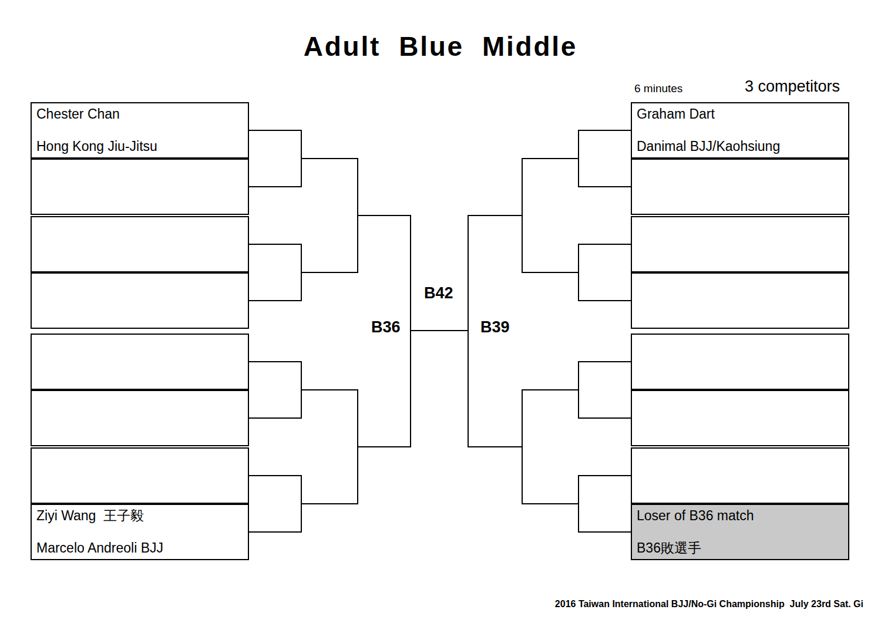Adult Blue Middle
6 minutes
3 competitors
Chester Chan
Hong Kong Jiu-Jitsu
Ziyi Wang 王子毅
Marcelo Andreoli BJJ
B36
Graham Dart
Danimal BJJ/Kaohsiung
Loser of B36 match
B36敗選手
B39
B42
2016 Taiwan International BJJ/No-Gi Championship July 23rd Sat. Gi